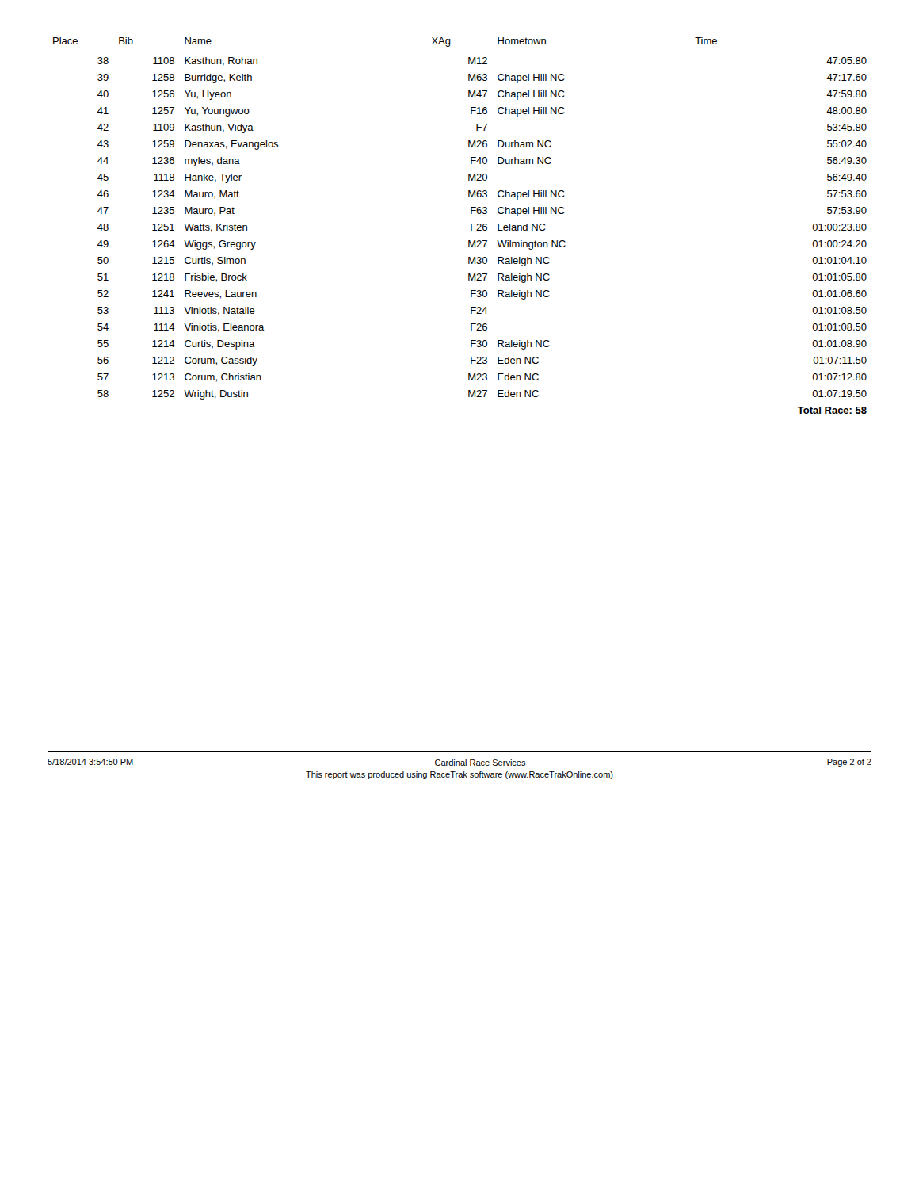| Place | Bib | Name | XAg | Hometown | Time |
| --- | --- | --- | --- | --- | --- |
| 38 | 1108 | Kasthun, Rohan | M12 | | 47:05.80 |
| 39 | 1258 | Burridge, Keith | M63 | Chapel Hill NC | 47:17.60 |
| 40 | 1256 | Yu, Hyeon | M47 | Chapel Hill NC | 47:59.80 |
| 41 | 1257 | Yu, Youngwoo | F16 | Chapel Hill NC | 48:00.80 |
| 42 | 1109 | Kasthun, Vidya | F7 | | 53:45.80 |
| 43 | 1259 | Denaxas, Evangelos | M26 | Durham NC | 55:02.40 |
| 44 | 1236 | myles, dana | F40 | Durham NC | 56:49.30 |
| 45 | 1118 | Hanke, Tyler | M20 | | 56:49.40 |
| 46 | 1234 | Mauro, Matt | M63 | Chapel Hill NC | 57:53.60 |
| 47 | 1235 | Mauro, Pat | F63 | Chapel Hill NC | 57:53.90 |
| 48 | 1251 | Watts, Kristen | F26 | Leland NC | 01:00:23.80 |
| 49 | 1264 | Wiggs, Gregory | M27 | Wilmington NC | 01:00:24.20 |
| 50 | 1215 | Curtis, Simon | M30 | Raleigh NC | 01:01:04.10 |
| 51 | 1218 | Frisbie, Brock | M27 | Raleigh NC | 01:01:05.80 |
| 52 | 1241 | Reeves, Lauren | F30 | Raleigh NC | 01:01:06.60 |
| 53 | 1113 | Viniotis, Natalie | F24 | | 01:01:08.50 |
| 54 | 1114 | Viniotis, Eleanora | F26 | | 01:01:08.50 |
| 55 | 1214 | Curtis, Despina | F30 | Raleigh NC | 01:01:08.90 |
| 56 | 1212 | Corum, Cassidy | F23 | Eden NC | 01:07:11.50 |
| 57 | 1213 | Corum, Christian | M23 | Eden NC | 01:07:12.80 |
| 58 | 1252 | Wright, Dustin | M27 | Eden NC | 01:07:19.50 |
| Total Race: 58 |
5/18/2014 3:54:50 PM
Page 2 of 2
Cardinal Race Services
This report was produced using RaceTrak software (www.RaceTrakOnline.com)